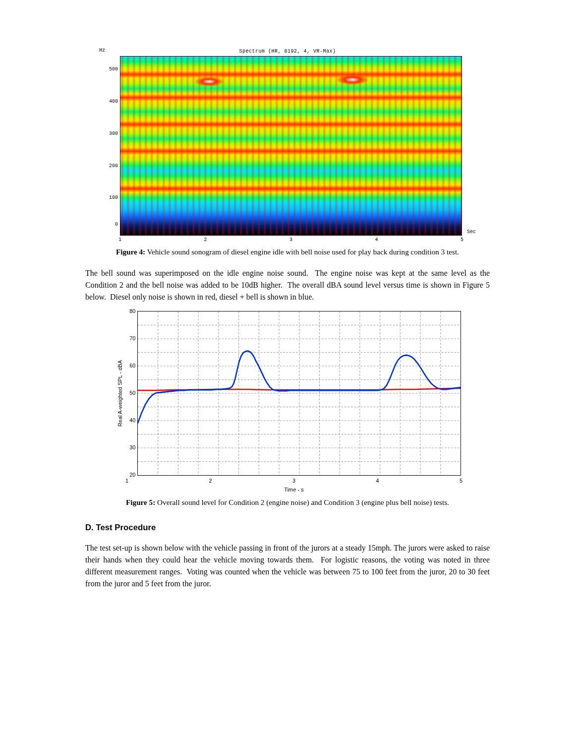Hz
Spectrum (HR, 8192, 4, VR-Max)
500 400 300 200 100 0
Sec
1 2 3 4 5
Figure 4: Vehicle sound sonogram of diesel engine idle with bell noise used for play back during condition 3 test.
The bell sound was superimposed on the idle engine noise sound. The engine noise was kept at the same level as the Condition 2 and the bell noise was added to be 10dB higher. The overall dBA sound level versus time is shown in Figure 5 below. Diesel only noise is shown in red, diesel + bell is shown in blue.
Real A-weighted SPL - dBA
80 70 60 50 40 30 20
1 2 3 4 5
Time - s
Figure 5: Overall sound level for Condition 2 (engine noise) and Condition 3 (engine plus bell noise) tests.
D. Test Procedure
The test set-up is shown below with the vehicle passing in front of the jurors at a steady 15mph. The jurors were asked to raise their hands when they could hear the vehicle moving towards them. For logistic reasons, the voting was noted in three different measurement ranges. Voting was counted when the vehicle was between 75 to 100 feet from the juror, 20 to 30 feet from the juror and 5 feet from the juror.